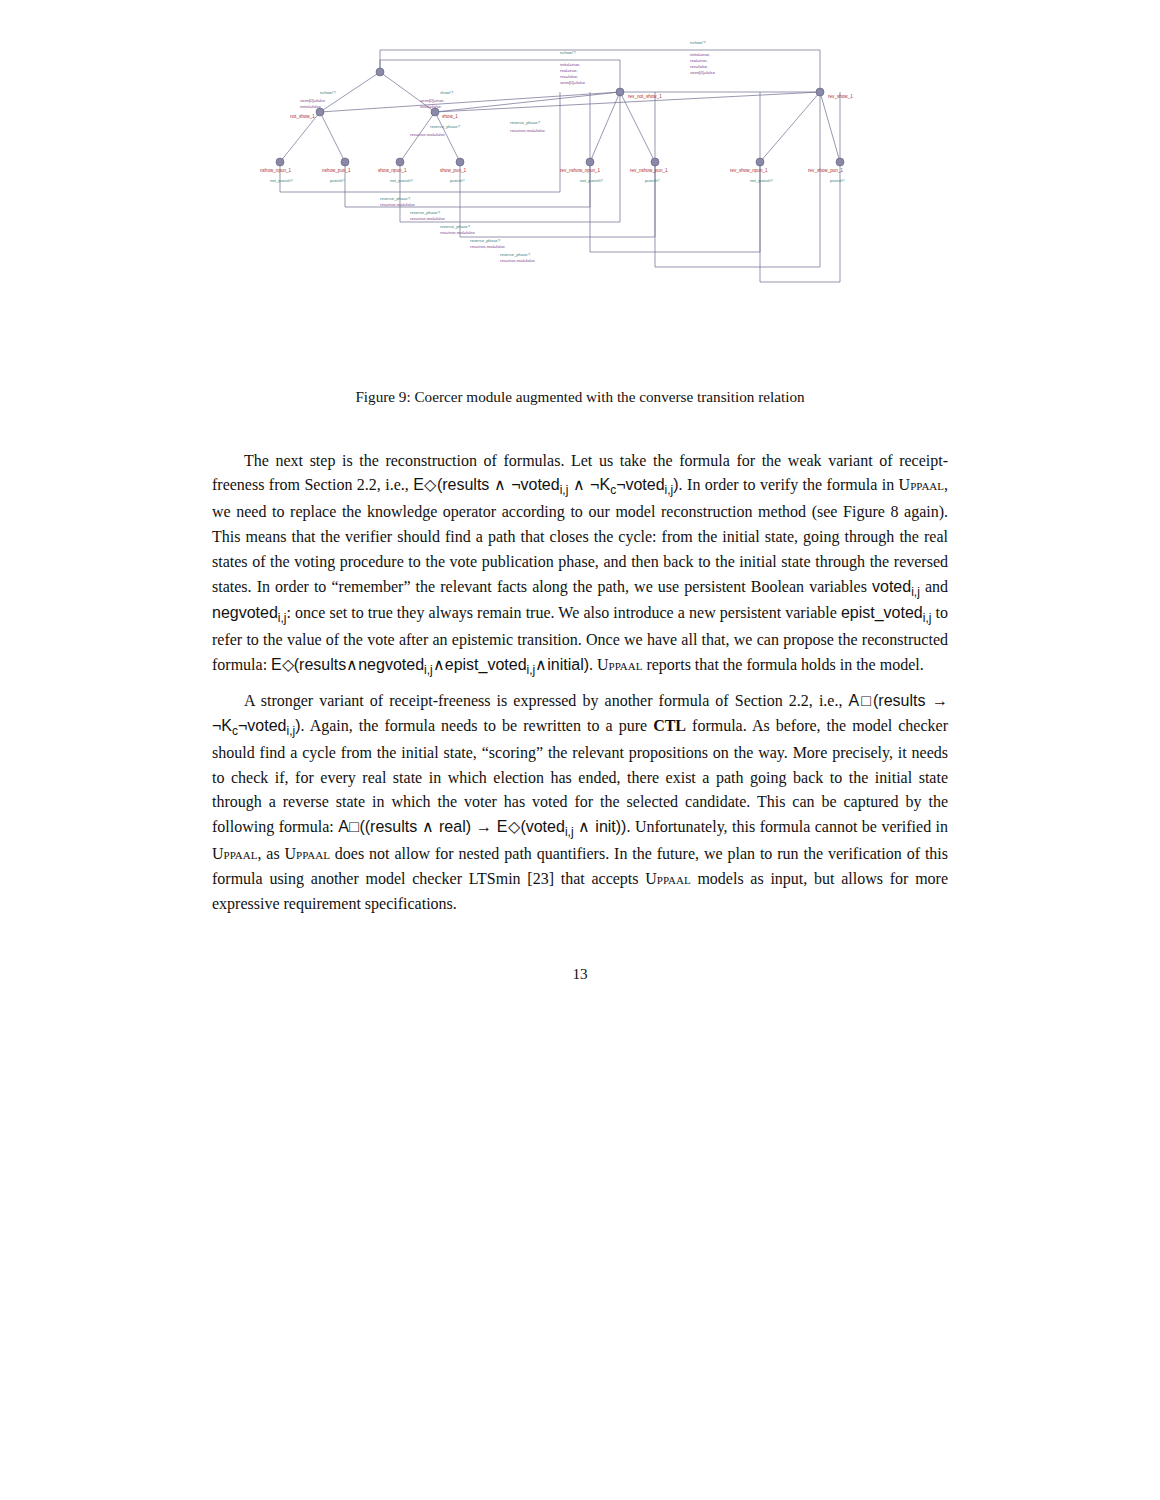nshow!? nshow!? nshow!? show!? reverse_phase? reverse_phase? not_punish!! punish!! not_punish!! punish!! not_punish!! punish!! not_punish!! punish!! reverse_phase? reverse_phase? reverse_phase? reverse_phase? reverse_phase? initial=true, real=true, rev=false, seen[0]=false initial=true, real=true, rev=false, seen[0]=false seen[0]=false initial=false seen[0]=true, initial=false rev=true,real=false rev=true,real=false rev=true,real=false rev=true,real=false rev=true,real=false rev=true,real=false rev=true,real=false not_show_1 show_1 rev_not_show_1 rev_show_1 nshow_npun_1 nshow_pun_1 show_npun_1 show_pun_1 rev_nshow_npun_1 rev_nshow_pun_1 rev_show_npun_1 rev_show_pun_1
Figure 9: Coercer module augmented with the converse transition relation
The next step is the reconstruction of formulas. Let us take the formula for the weak variant of receipt-freeness from Section 2.2, i.e., E◇(results ∧ ¬votedi,j ∧ ¬Kc¬votedi,j). In order to verify the formula in Uppaal, we need to replace the knowledge operator according to our model reconstruction method (see Figure 8 again). This means that the verifier should find a path that closes the cycle: from the initial state, going through the real states of the voting procedure to the vote publication phase, and then back to the initial state through the reversed states. In order to “remember” the relevant facts along the path, we use persistent Boolean variables votedi,j and negvotedi,j: once set to true they always remain true. We also introduce a new persistent variable epist_votedi,j to refer to the value of the vote after an epistemic transition. Once we have all that, we can propose the reconstructed formula: E◇(results∧negvotedi,j∧epist_votedi,j∧initial). Uppaal reports that the formula holds in the model.
A stronger variant of receipt-freeness is expressed by another formula of Section 2.2, i.e., A□(results → ¬Kc¬votedi,j). Again, the formula needs to be rewritten to a pure CTL formula. As before, the model checker should find a cycle from the initial state, “scoring” the relevant propositions on the way. More precisely, it needs to check if, for every real state in which election has ended, there exist a path going back to the initial state through a reverse state in which the voter has voted for the selected candidate. This can be captured by the following formula: A□((results ∧ real) → E◇(votedi,j ∧ init)). Unfortunately, this formula cannot be verified in Uppaal, as Uppaal does not allow for nested path quantifiers. In the future, we plan to run the verification of this formula using another model checker LTSmin [23] that accepts Uppaal models as input, but allows for more expressive requirement specifications.
13